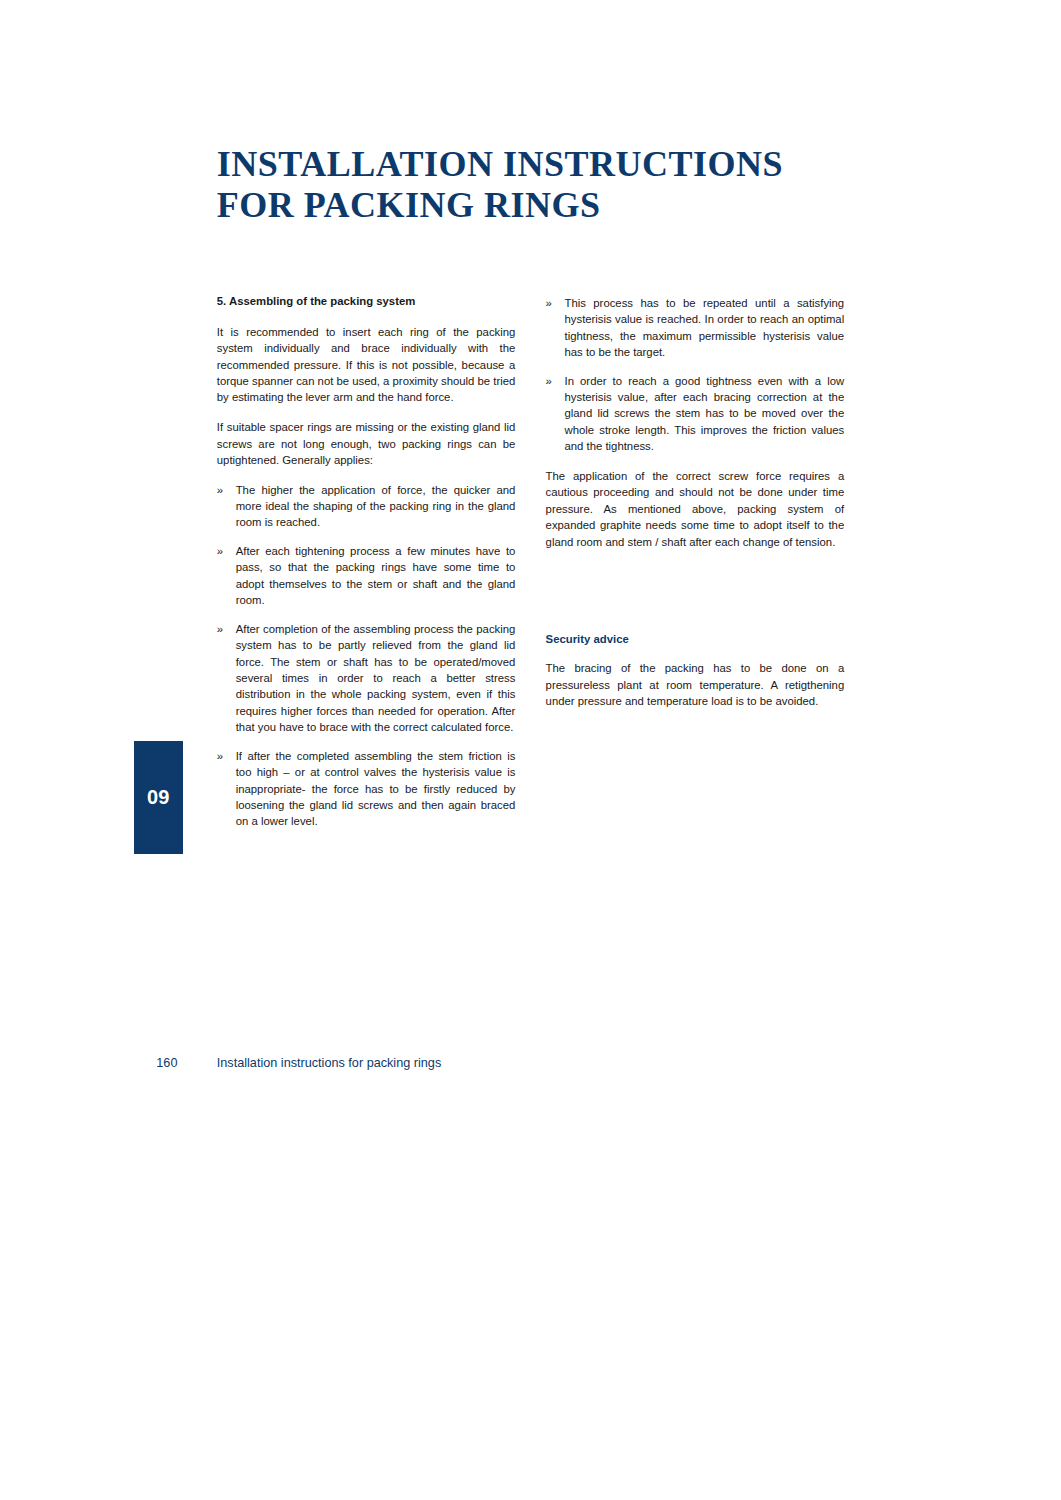INSTALLATION INSTRUCTIONS
FOR PACKING RINGS
5. Assembling of the packing system
It is recommended to insert each ring of the packing system individually and brace individually with the recommended pressure. If this is not possible, because a torque spanner can not be used, a proximity should be tried by estimating the lever arm and the hand force.
If suitable spacer rings are missing or the existing gland lid screws are not long enough, two packing rings can be uptightened. Generally applies:
The higher the application of force, the quicker and more ideal the shaping of the packing ring in the gland room is reached.
After each tightening process a few minutes have to pass, so that the packing rings have some time to adopt themselves to the stem or shaft and the gland room.
After completion of the assembling process the packing system has to be partly relieved from the gland lid force. The stem or shaft has to be operated/moved several times in order to reach a better stress distribution in the whole packing system, even if this requires higher forces than needed for operation. After that you have to brace with the correct calculated force.
If after the completed assembling the stem friction is too high – or at control valves the hysterisis value is inappropriate- the force has to be firstly reduced by loosening the gland lid screws and then again braced on a lower level.
This process has to be repeated until a satisfying hysterisis value is reached. In order to reach an optimal tightness, the maximum permissible hysterisis value has to be the target.
In order to reach a good tightness even with a low hysterisis value, after each bracing correction at the gland lid screws the stem has to be moved over the whole stroke length. This improves the friction values and the tightness.
The application of the correct screw force requires a cautious proceeding and should not be done under time pressure. As mentioned above, packing system of expanded graphite needs some time to adopt itself to the gland room and stem / shaft after each change of tension.
Security advice
The bracing of the packing has to be done on a pressureless plant at room temperature. A retigthening under pressure and temperature load is to be avoided.
09
160
Installation instructions for packing rings